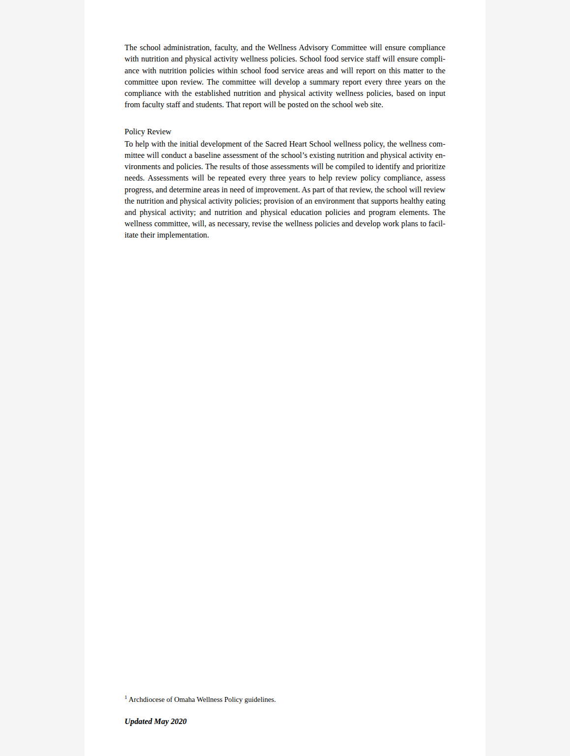The school administration, faculty, and the Wellness Advisory Committee will ensure compliance with nutrition and physical activity wellness policies. School food service staff will ensure compliance with nutrition policies within school food service areas and will report on this matter to the committee upon review. The committee will develop a summary report every three years on the compliance with the established nutrition and physical activity wellness policies, based on input from faculty staff and students. That report will be posted on the school web site.
Policy Review
To help with the initial development of the Sacred Heart School wellness policy, the wellness committee will conduct a baseline assessment of the school’s existing nutrition and physical activity environments and policies. The results of those assessments will be compiled to identify and prioritize needs. Assessments will be repeated every three years to help review policy compliance, assess progress, and determine areas in need of improvement. As part of that review, the school will review the nutrition and physical activity policies; provision of an environment that supports healthy eating and physical activity; and nutrition and physical education policies and program elements. The wellness committee, will, as necessary, revise the wellness policies and develop work plans to facilitate their implementation.
1 Archdiocese of Omaha Wellness Policy guidelines.
Updated May 2020